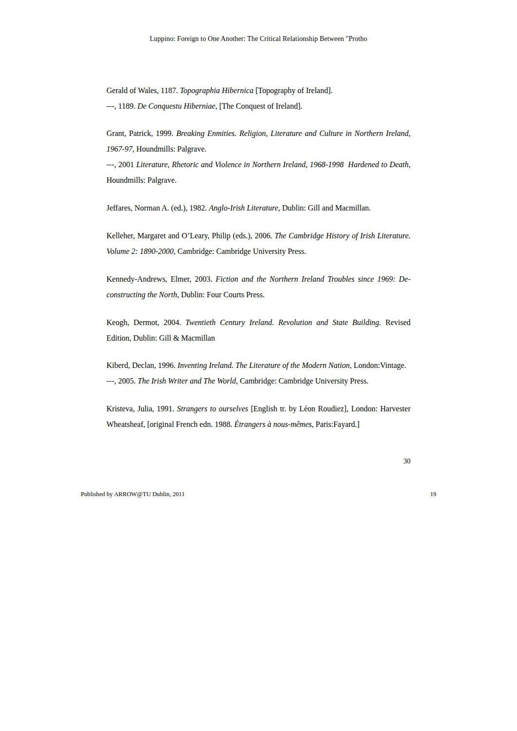Luppino: Foreign to One Another: The Critical Relationship Between "Protho
Gerald of Wales, 1187. Topographia Hibernica [Topography of Ireland].
---, 1189. De Conquestu Hiberniae, [The Conquest of Ireland].
Grant, Patrick, 1999. Breaking Enmities. Religion, Literature and Culture in Northern Ireland, 1967-97, Houndmills: Palgrave.
---, 2001 Literature, Rhetoric and Violence in Northern Ireland, 1968-1998 Hardened to Death, Houndmills: Palgrave.
Jeffares, Norman A. (ed.), 1982. Anglo-Irish Literature, Dublin: Gill and Macmillan.
Kelleher, Margaret and O’Leary, Philip (eds.), 2006. The Cambridge History of Irish Literature. Volume 2: 1890-2000, Cambridge: Cambridge University Press.
Kennedy-Andrews, Elmer, 2003. Fiction and the Northern Ireland Troubles since 1969: De-constructing the North, Dublin: Four Courts Press.
Keogh, Dermot, 2004. Twentieth Century Ireland. Revolution and State Building. Revised Edition, Dublin: Gill & Macmillan
Kiberd, Declan, 1996. Inventing Ireland. The Literature of the Modern Nation, London:Vintage.
---, 2005. The Irish Writer and The World, Cambridge: Cambridge University Press.
Kristeva, Julia, 1991. Strangers to ourselves [English tr. by Léon Roudiez], London: Harvester Wheatsheaf, [original French edn. 1988. Étrangers à nous-mêmes, Paris:Fayard.]
30
Published by ARROW@TU Dublin, 2011
19